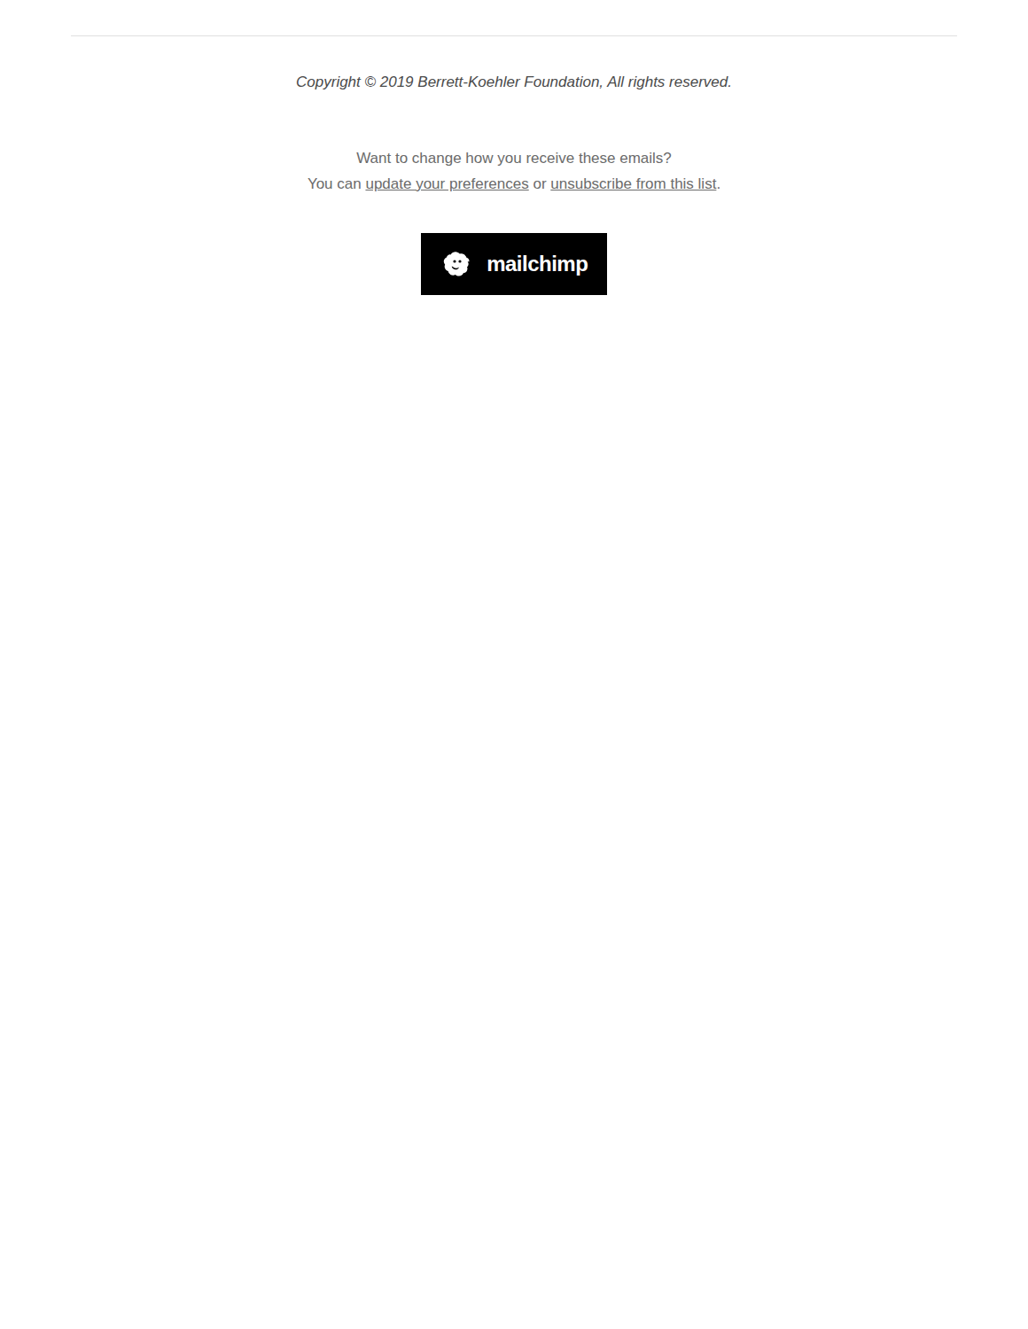Copyright © 2019 Berrett-Koehler Foundation, All rights reserved.
Want to change how you receive these emails?
You can update your preferences or unsubscribe from this list.
mailchimp